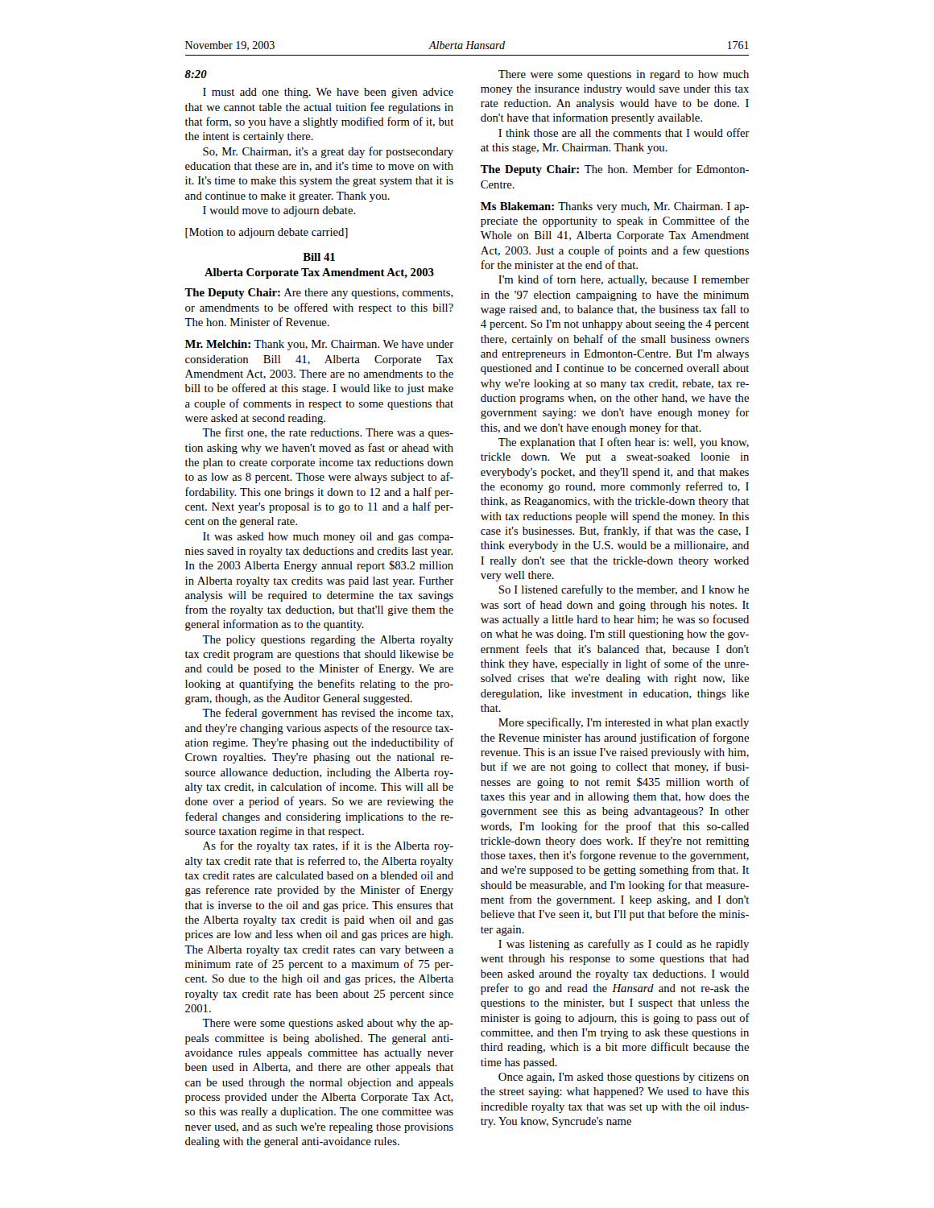November 19, 2003
Alberta Hansard
1761
8:20
I must add one thing. We have been given advice that we cannot table the actual tuition fee regulations in that form, so you have a slightly modified form of it, but the intent is certainly there.
So, Mr. Chairman, it's a great day for postsecondary education that these are in, and it's time to move on with it. It's time to make this system the great system that it is and continue to make it greater. Thank you.
I would move to adjourn debate.
[Motion to adjourn debate carried]
Bill 41
Alberta Corporate Tax Amendment Act, 2003
The Deputy Chair: Are there any questions, comments, or amendments to be offered with respect to this bill? The hon. Minister of Revenue.
Mr. Melchin: Thank you, Mr. Chairman. We have under consideration Bill 41, Alberta Corporate Tax Amendment Act, 2003. There are no amendments to the bill to be offered at this stage. I would like to just make a couple of comments in respect to some questions that were asked at second reading.
The first one, the rate reductions. There was a question asking why we haven't moved as fast or ahead with the plan to create corporate income tax reductions down to as low as 8 percent. Those were always subject to affordability. This one brings it down to 12 and a half percent. Next year's proposal is to go to 11 and a half percent on the general rate.
It was asked how much money oil and gas companies saved in royalty tax deductions and credits last year. In the 2003 Alberta Energy annual report $83.2 million in Alberta royalty tax credits was paid last year. Further analysis will be required to determine the tax savings from the royalty tax deduction, but that'll give them the general information as to the quantity.
The policy questions regarding the Alberta royalty tax credit program are questions that should likewise be and could be posed to the Minister of Energy. We are looking at quantifying the benefits relating to the program, though, as the Auditor General suggested.
The federal government has revised the income tax, and they're changing various aspects of the resource taxation regime. They're phasing out the indeductibility of Crown royalties. They're phasing out the national resource allowance deduction, including the Alberta royalty tax credit, in calculation of income. This will all be done over a period of years. So we are reviewing the federal changes and considering implications to the resource taxation regime in that respect.
As for the royalty tax rates, if it is the Alberta royalty tax credit rate that is referred to, the Alberta royalty tax credit rates are calculated based on a blended oil and gas reference rate provided by the Minister of Energy that is inverse to the oil and gas price. This ensures that the Alberta royalty tax credit is paid when oil and gas prices are low and less when oil and gas prices are high. The Alberta royalty tax credit rates can vary between a minimum rate of 25 percent to a maximum of 75 percent. So due to the high oil and gas prices, the Alberta royalty tax credit rate has been about 25 percent since 2001.
There were some questions asked about why the appeals committee is being abolished. The general anti-avoidance rules appeals committee has actually never been used in Alberta, and there are other appeals that can be used through the normal objection and appeals process provided under the Alberta Corporate Tax Act, so this was really a duplication. The one committee was never used, and as such we're repealing those provisions dealing with the general anti-avoidance rules.
There were some questions in regard to how much money the insurance industry would save under this tax rate reduction. An analysis would have to be done. I don't have that information presently available.
I think those are all the comments that I would offer at this stage, Mr. Chairman. Thank you.
The Deputy Chair: The hon. Member for Edmonton-Centre.
Ms Blakeman: Thanks very much, Mr. Chairman. I appreciate the opportunity to speak in Committee of the Whole on Bill 41, Alberta Corporate Tax Amendment Act, 2003. Just a couple of points and a few questions for the minister at the end of that.
I'm kind of torn here, actually, because I remember in the '97 election campaigning to have the minimum wage raised and, to balance that, the business tax fall to 4 percent. So I'm not unhappy about seeing the 4 percent there, certainly on behalf of the small business owners and entrepreneurs in Edmonton-Centre. But I'm always questioned and I continue to be concerned overall about why we're looking at so many tax credit, rebate, tax reduction programs when, on the other hand, we have the government saying: we don't have enough money for this, and we don't have enough money for that.
The explanation that I often hear is: well, you know, trickle down. We put a sweat-soaked loonie in everybody's pocket, and they'll spend it, and that makes the economy go round, more commonly referred to, I think, as Reaganomics, with the trickle-down theory that with tax reductions people will spend the money. In this case it's businesses. But, frankly, if that was the case, I think everybody in the U.S. would be a millionaire, and I really don't see that the trickle-down theory worked very well there.
So I listened carefully to the member, and I know he was sort of head down and going through his notes. It was actually a little hard to hear him; he was so focused on what he was doing. I'm still questioning how the government feels that it's balanced that, because I don't think they have, especially in light of some of the unresolved crises that we're dealing with right now, like deregulation, like investment in education, things like that.
More specifically, I'm interested in what plan exactly the Revenue minister has around justification of forgone revenue. This is an issue I've raised previously with him, but if we are not going to collect that money, if businesses are going to not remit $435 million worth of taxes this year and in allowing them that, how does the government see this as being advantageous? In other words, I'm looking for the proof that this so-called trickle-down theory does work. If they're not remitting those taxes, then it's forgone revenue to the government, and we're supposed to be getting something from that. It should be measurable, and I'm looking for that measurement from the government. I keep asking, and I don't believe that I've seen it, but I'll put that before the minister again.
I was listening as carefully as I could as he rapidly went through his response to some questions that had been asked around the royalty tax deductions. I would prefer to go and read the Hansard and not re-ask the questions to the minister, but I suspect that unless the minister is going to adjourn, this is going to pass out of committee, and then I'm trying to ask these questions in third reading, which is a bit more difficult because the time has passed.
Once again, I'm asked those questions by citizens on the street saying: what happened? We used to have this incredible royalty tax that was set up with the oil industry. You know, Syncrude's name